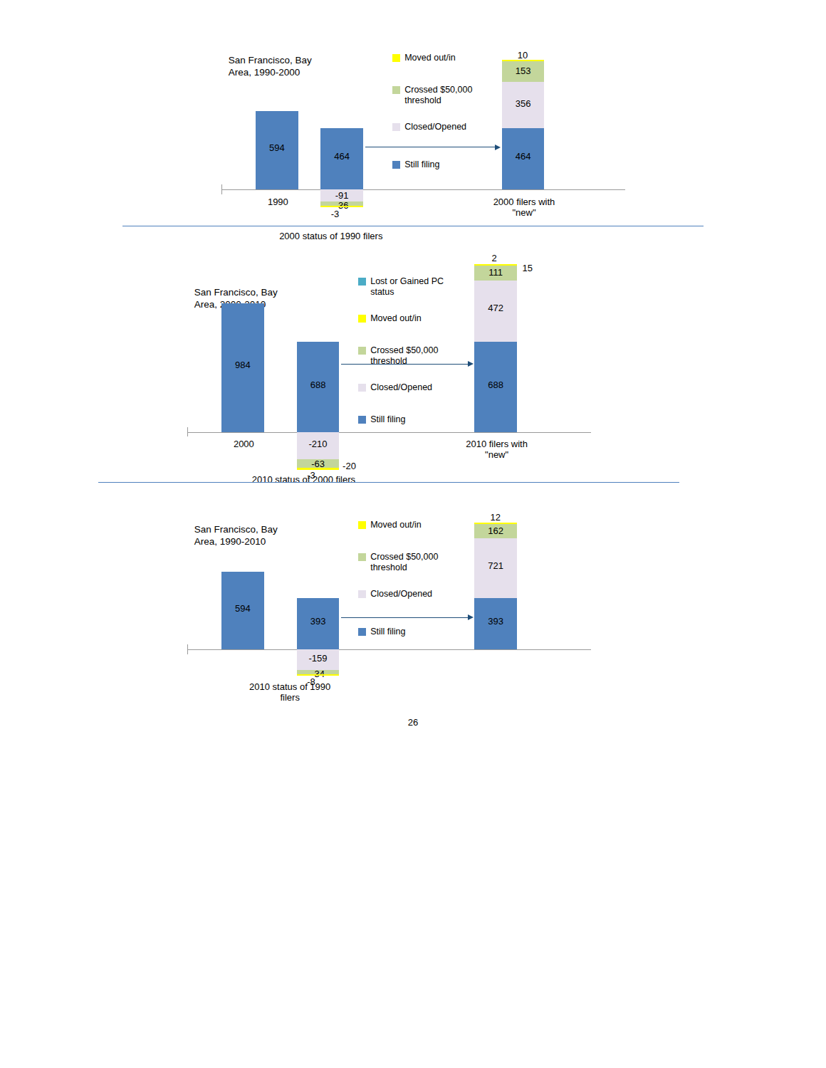CHART 1 : 1990-2000
San Francisco, Bay
Area, 1990-2000
Moved out/in
Crossed $50,000
threshold
Closed/Opened
Still filing
594
464
-91
-36
-3
464
356
153
10
1990
2000 filers with
"new"
2000 status of 1990 filers
CHART 2 : 2000-2010
San Francisco, Bay
Area, 2000-2010
Lost or Gained PC
status
Moved out/in
Crossed $50,000
threshold
Closed/Opened
Still filing
984
688
-210
-63
-3
-20
688
472
111
2
15
2000
2010 filers with
"new"
2010 status of 2000 filers
CHART 3 : 1990-2010
San Francisco, Bay
Area, 1990-2010
Moved out/in
Crossed $50,000
threshold
Closed/Opened
Still filing
594
393
-159
-34
-8
393
721
162
12
2010 status of 1990
filers
26